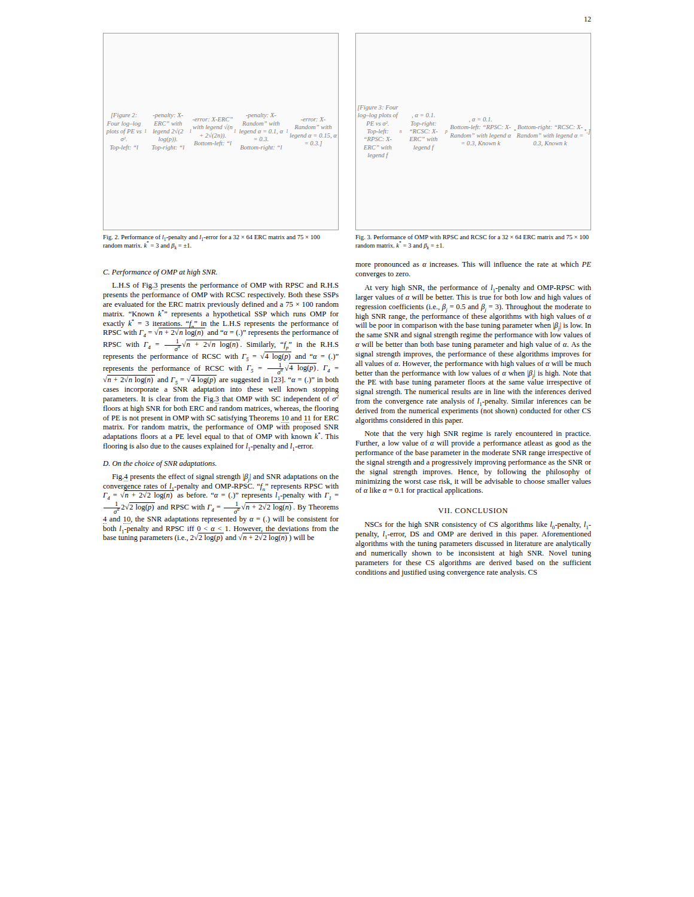12
[Figure 2: Four log–log plots of PE vs σ².
Top-left: “l1-penalty: X-ERC” with legend 2√(2 log(p)).
Top-right: “l1-error: X-ERC” with legend √(n + 2√(2n)).
Bottom-left: “l1-penalty: X-Random” with legend α = 0.1, α = 0.3.
Bottom-right: “l1-error: X-Random” with legend α = 0.15, α = 0.3.]
Fig. 2. Performance of l1-penalty and l1-error for a 32 × 64 ERC matrix and 75 × 100 random matrix. k* = 3 and βk = ±1.
[Figure 3: Four log–log plots of PE vs σ².
Top-left: “RPSC: X-ERC” with legend fn, α = 0.1.
Top-right: “RCSC: X-ERC” with legend fp, α = 0.1.
Bottom-left: “RPSC: X-Random” with legend α = 0.3, Known k*.
Bottom-right: “RCSC: X-Random” with legend α = 0.3, Known k*.]
Fig. 3. Performance of OMP with RPSC and RCSC for a 32 × 64 ERC matrix and 75 × 100 random matrix. k* = 3 and βk = ±1.
C. Performance of OMP at high SNR.
L.H.S of Fig.3 presents the performance of OMP with RPSC and R.H.S presents the performance of OMP with RCSC respectively. Both these SSPs are evaluated for the ERC matrix previously defined and a 75 × 100 random matrix. “Known k*” represents a hypothetical SSP which runs OMP for exactly k* = 3 iterations. “fn” in the L.H.S represents the performance of RPSC with Γ4 = √n + 2√n log(n) and “α = (.)” represents the performance of RPSC with Γ4 = 1 σα√n + 2√n log(n). Similarly, “fp” in the R.H.S represents the performance of RCSC with Γ5 = √4 log(p) and “α = (.)” represents the performance of RCSC with Γ5 = 1 σα√4 log(p). Γ4 = √n + 2√n log(n) and Γ5 = √4 log(p) are suggested in [23]. “α = (.)” in both cases incorporate a SNR adaptation into these well known stopping parameters. It is clear from the Fig.3 that OMP with SC independent of σ2 floors at high SNR for both ERC and random matrices, whereas, the flooring of PE is not present in OMP with SC satisfying Theorems 10 and 11 for ERC matrix. For random matrix, the performance of OMP with proposed SNR adaptations floors at a PE level equal to that of OMP with known k*. This flooring is also due to the causes explained for l1-penalty and l1-error.
D. On the choice of SNR adaptations.
Fig.4 presents the effect of signal strength |βj| and SNR adaptations on the convergence rates of l1-penalty and OMP-RPSC. “fn” represents RPSC with Γ4 = √n + 2√2 log(n) as before. “α = (.)” represents l1-penalty with Γ1 = 1 σα2√2 log(p) and RPSC with Γ4 = 1 σα√n + 2√2 log(n). By Theorems 4 and 10, the SNR adaptations represented by α = (.) will be consistent for both l1-penalty and RPSC iff 0 < α < 1. However, the deviations from the base tuning parameters (i.e., 2√2 log(p) and √n + 2√2 log(n)) will be
more pronounced as α increases. This will influence the rate at which PE converges to zero.
At very high SNR, the performance of l1-penalty and OMP-RPSC with larger values of α will be better. This is true for both low and high values of regression coefficients (i.e., βj = 0.5 and βj = 3). Throughout the moderate to high SNR range, the performance of these algorithms with high values of α will be poor in comparison with the base tuning parameter when |βj| is low. In the same SNR and signal strength regime the performance with low values of α will be better than both base tuning parameter and high value of α. As the signal strength improves, the performance of these algorithms improves for all values of α. However, the performance with high values of α will be much better than the performance with low values of α when |βj| is high. Note that the PE with base tuning parameter floors at the same value irrespective of signal strength. The numerical results are in line with the inferences derived from the convergence rate analysis of l1-penalty. Similar inferences can be derived from the numerical experiments (not shown) conducted for other CS algorithms considered in this paper.
Note that the very high SNR regime is rarely encountered in practice. Further, a low value of α will provide a performance atleast as good as the performance of the base parameter in the moderate SNR range irrespective of the signal strength and a progressively improving performance as the SNR or the signal strength improves. Hence, by following the philosophy of minimizing the worst case risk, it will be advisable to choose smaller values of α like α = 0.1 for practical applications.
VII. Conclusion
NSCs for the high SNR consistency of CS algorithms like l0-penalty, l1-penalty, l1-error, DS and OMP are derived in this paper. Aforementioned algorithms with the tuning parameters discussed in literature are analytically and numerically shown to be inconsistent at high SNR. Novel tuning parameters for these CS algorithms are derived based on the sufficient conditions and justified using convergence rate analysis. CS